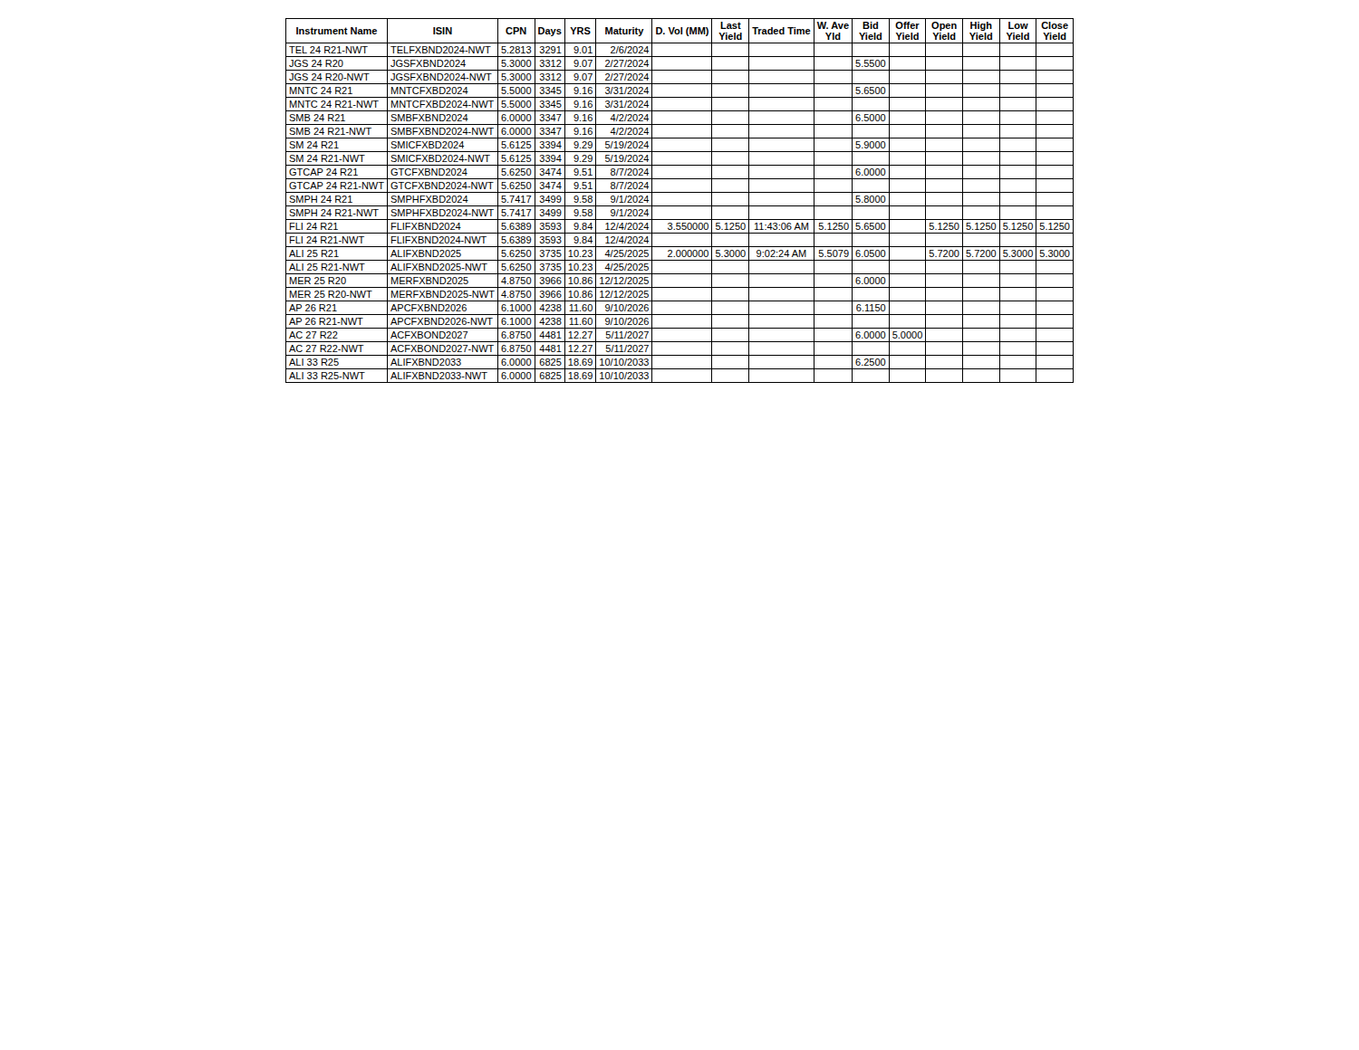Fixed income instrument quotations
| Instrument Name | ISIN | CPN | Days | YRS | Maturity | D. Vol (MM) | Last Yield | Traded Time | W. Ave Yld | Bid Yield | Offer Yield | Open Yield | High Yield | Low Yield | Close Yield |
| --- | --- | --- | --- | --- | --- | --- | --- | --- | --- | --- | --- | --- | --- | --- | --- |
| TEL 24 R21-NWT | TELFXBND2024-NWT | 5.2813 | 3291 | 9.01 | 2/6/2024 | | | | | | | | | | |
| JGS 24 R20 | JGSFXBND2024 | 5.3000 | 3312 | 9.07 | 2/27/2024 | | | | | 5.5500 | | | | | |
| JGS 24 R20-NWT | JGSFXBND2024-NWT | 5.3000 | 3312 | 9.07 | 2/27/2024 | | | | | | | | | | |
| MNTC 24 R21 | MNTCFXBD2024 | 5.5000 | 3345 | 9.16 | 3/31/2024 | | | | | 5.6500 | | | | | |
| MNTC 24 R21-NWT | MNTCFXBD2024-NWT | 5.5000 | 3345 | 9.16 | 3/31/2024 | | | | | | | | | | |
| SMB 24 R21 | SMBFXBND2024 | 6.0000 | 3347 | 9.16 | 4/2/2024 | | | | | 6.5000 | | | | | |
| SMB 24 R21-NWT | SMBFXBND2024-NWT | 6.0000 | 3347 | 9.16 | 4/2/2024 | | | | | | | | | | |
| SM 24 R21 | SMICFXBD2024 | 5.6125 | 3394 | 9.29 | 5/19/2024 | | | | | 5.9000 | | | | | |
| SM 24 R21-NWT | SMICFXBD2024-NWT | 5.6125 | 3394 | 9.29 | 5/19/2024 | | | | | | | | | | |
| GTCAP 24 R21 | GTCFXBND2024 | 5.6250 | 3474 | 9.51 | 8/7/2024 | | | | | 6.0000 | | | | | |
| GTCAP 24 R21-NWT | GTCFXBND2024-NWT | 5.6250 | 3474 | 9.51 | 8/7/2024 | | | | | | | | | | |
| SMPH 24 R21 | SMPHFXBD2024 | 5.7417 | 3499 | 9.58 | 9/1/2024 | | | | | 5.8000 | | | | | |
| SMPH 24 R21-NWT | SMPHFXBD2024-NWT | 5.7417 | 3499 | 9.58 | 9/1/2024 | | | | | | | | | | |
| FLI 24 R21 | FLIFXBND2024 | 5.6389 | 3593 | 9.84 | 12/4/2024 | 3.550000 | 5.1250 | 11:43:06 AM | 5.1250 | 5.6500 | | 5.1250 | 5.1250 | 5.1250 | 5.1250 |
| FLI 24 R21-NWT | FLIFXBND2024-NWT | 5.6389 | 3593 | 9.84 | 12/4/2024 | | | | | | | | | | |
| ALI 25 R21 | ALIFXBND2025 | 5.6250 | 3735 | 10.23 | 4/25/2025 | 2.000000 | 5.3000 | 9:02:24 AM | 5.5079 | 6.0500 | | 5.7200 | 5.7200 | 5.3000 | 5.3000 |
| ALI 25 R21-NWT | ALIFXBND2025-NWT | 5.6250 | 3735 | 10.23 | 4/25/2025 | | | | | | | | | | |
| MER 25 R20 | MERFXBND2025 | 4.8750 | 3966 | 10.86 | 12/12/2025 | | | | | 6.0000 | | | | | |
| MER 25 R20-NWT | MERFXBND2025-NWT | 4.8750 | 3966 | 10.86 | 12/12/2025 | | | | | | | | | | |
| AP 26 R21 | APCFXBND2026 | 6.1000 | 4238 | 11.60 | 9/10/2026 | | | | | 6.1150 | | | | | |
| AP 26 R21-NWT | APCFXBND2026-NWT | 6.1000 | 4238 | 11.60 | 9/10/2026 | | | | | | | | | | |
| AC 27 R22 | ACFXBOND2027 | 6.8750 | 4481 | 12.27 | 5/11/2027 | | | | | 6.0000 | 5.0000 | | | | |
| AC 27 R22-NWT | ACFXBOND2027-NWT | 6.8750 | 4481 | 12.27 | 5/11/2027 | | | | | | | | | | |
| ALI 33 R25 | ALIFXBND2033 | 6.0000 | 6825 | 18.69 | 10/10/2033 | | | | | 6.2500 | | | | | |
| ALI 33 R25-NWT | ALIFXBND2033-NWT | 6.0000 | 6825 | 18.69 | 10/10/2033 | | | | | | | | | | |